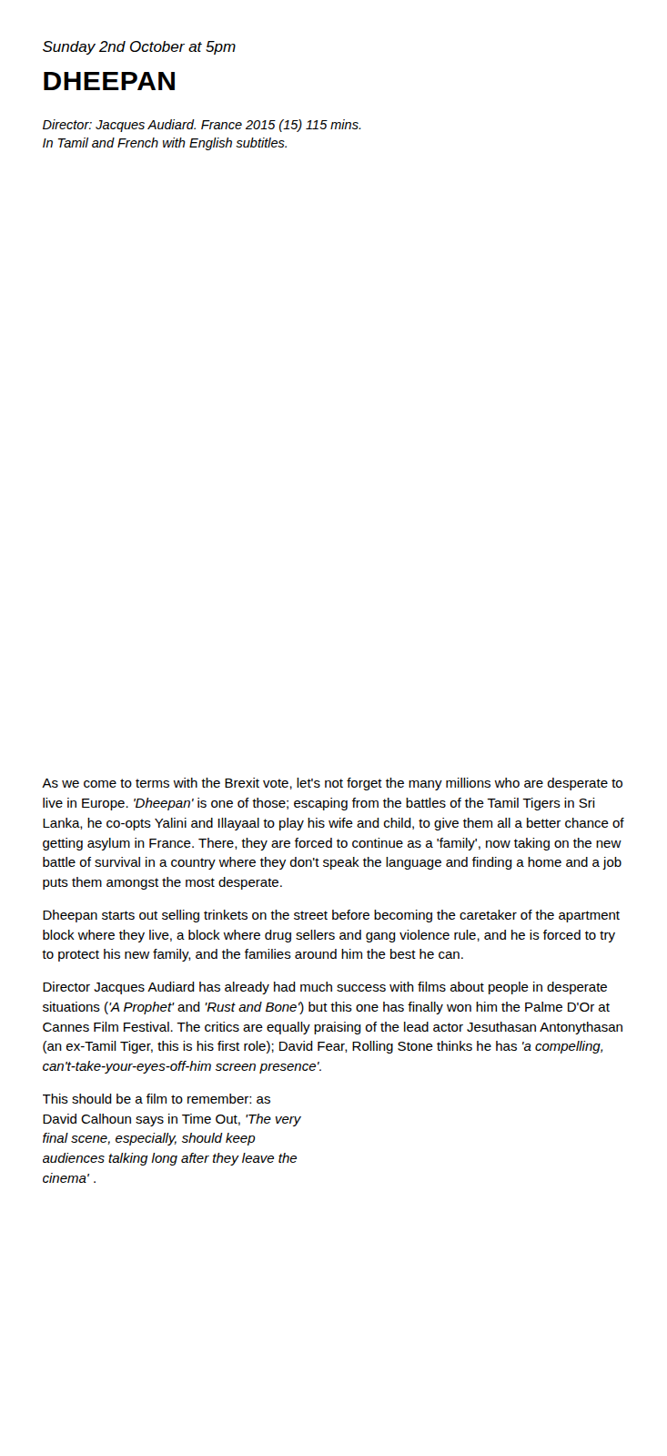Sunday 2nd October at 5pm
DHEEPAN
Director: Jacques Audiard. France 2015 (15) 115 mins.
In Tamil and French with English subtitles.
As we come to terms with the Brexit vote, let's not forget the many millions who are desperate to live in Europe. 'Dheepan' is one of those; escaping from the battles of the Tamil Tigers in Sri Lanka, he co-opts Yalini and Illayaal to play his wife and child, to give them all a better chance of getting asylum in France. There, they are forced to continue as a 'family', now taking on the new battle of survival in a country where they don't speak the language and finding a home and a job puts them amongst the most desperate.
Dheepan starts out selling trinkets on the street before becoming the caretaker of the apartment block where they live, a block where drug sellers and gang violence rule, and he is forced to try to protect his new family, and the families around him the best he can.
Director Jacques Audiard has already had much success with films about people in desperate situations ('A Prophet' and 'Rust and Bone') but this one has finally won him the Palme D'Or at Cannes Film Festival. The critics are equally praising of the lead actor Jesuthasan Antonythasan (an ex-Tamil Tiger, this is his first role); David Fear, Rolling Stone thinks he has 'a compelling, can't-take-your-eyes-off-him screen presence'.
This should be a film to remember: as David Calhoun says in Time Out, 'The very final scene, especially, should keep audiences talking long after they leave the cinema' .